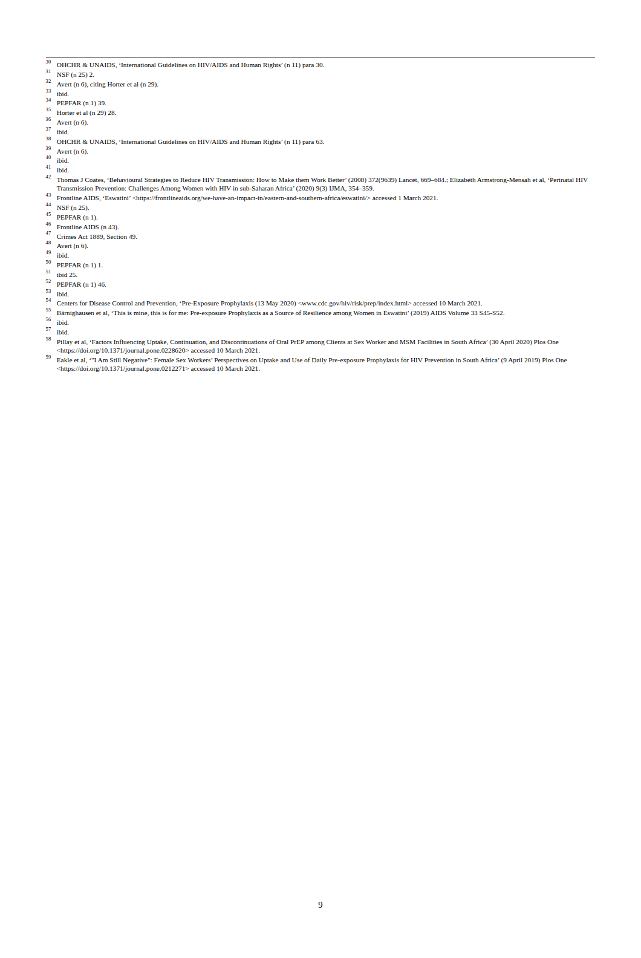30 OHCHR & UNAIDS, ‘International Guidelines on HIV/AIDS and Human Rights’ (n 11) para 30.
31 NSF (n 25) 2.
32 Avert (n 6), citing Horter et al (n 29).
33ibid.
34 PEPFAR (n 1) 39.
35 Horter et al (n 29) 28.
36 Avert (n 6).
37ibid.
38 OHCHR & UNAIDS, ‘International Guidelines on HIV/AIDS and Human Rights’ (n 11) para 63.
39 Avert (n 6).
40ibid.
41ibid.
42 Thomas J Coates, ‘Behavioural Strategies to Reduce HIV Transmission: How to Make them Work Better’ (2008) 372(9639) Lancet, 669–684.; Elizabeth Armstrong-Mensah et al, ‘Perinatal HIV Transmission Prevention: Challenges Among Women with HIV in sub-Saharan Africa’ (2020) 9(3) IJMA, 354–359.
43 Frontline AIDS, ‘Eswatini’ <https://frontlineaids.org/we-have-an-impact-in/eastern-and-southern-africa/eswatini/> accessed 1 March 2021.
44 NSF (n 25).
45 PEPFAR (n 1).
46 Frontline AIDS (n 43).
47 Crimes Act 1889, Section 49.
48 Avert (n 6).
49ibid.
50 PEPFAR (n 1) 1.
51ibid 25.
52 PEPFAR (n 1) 46.
53ibid.
54 Centers for Disease Control and Prevention, ‘Pre-Exposure Prophylaxis (13 May 2020) <www.cdc.gov/hiv/risk/prep/index.html> accessed 10 March 2021.
55 Bärnighausen et al, ‘This is mine, this is for me: Pre-exposure Prophylaxis as a Source of Resilience among Women in Eswatini’ (2019) AIDS Volume 33 S45-S52.
56ibid.
57ibid.
58 Pillay et al, ‘Factors Influencing Uptake, Continuation, and Discontinuations of Oral PrEP among Clients at Sex Worker and MSM Facilities in South Africa’ (30 April 2020) Plos One <https://doi.org/10.1371/journal.pone.0228620> accessed 10 March 2021.
59 Eakle et al, ‘"I Am Still Negative": Female Sex Workers’ Perspectives on Uptake and Use of Daily Pre-exposure Prophylaxis for HIV Prevention in South Africa’ (9 April 2019) Plos One <https://doi.org/10.1371/journal.pone.0212271> accessed 10 March 2021.
9